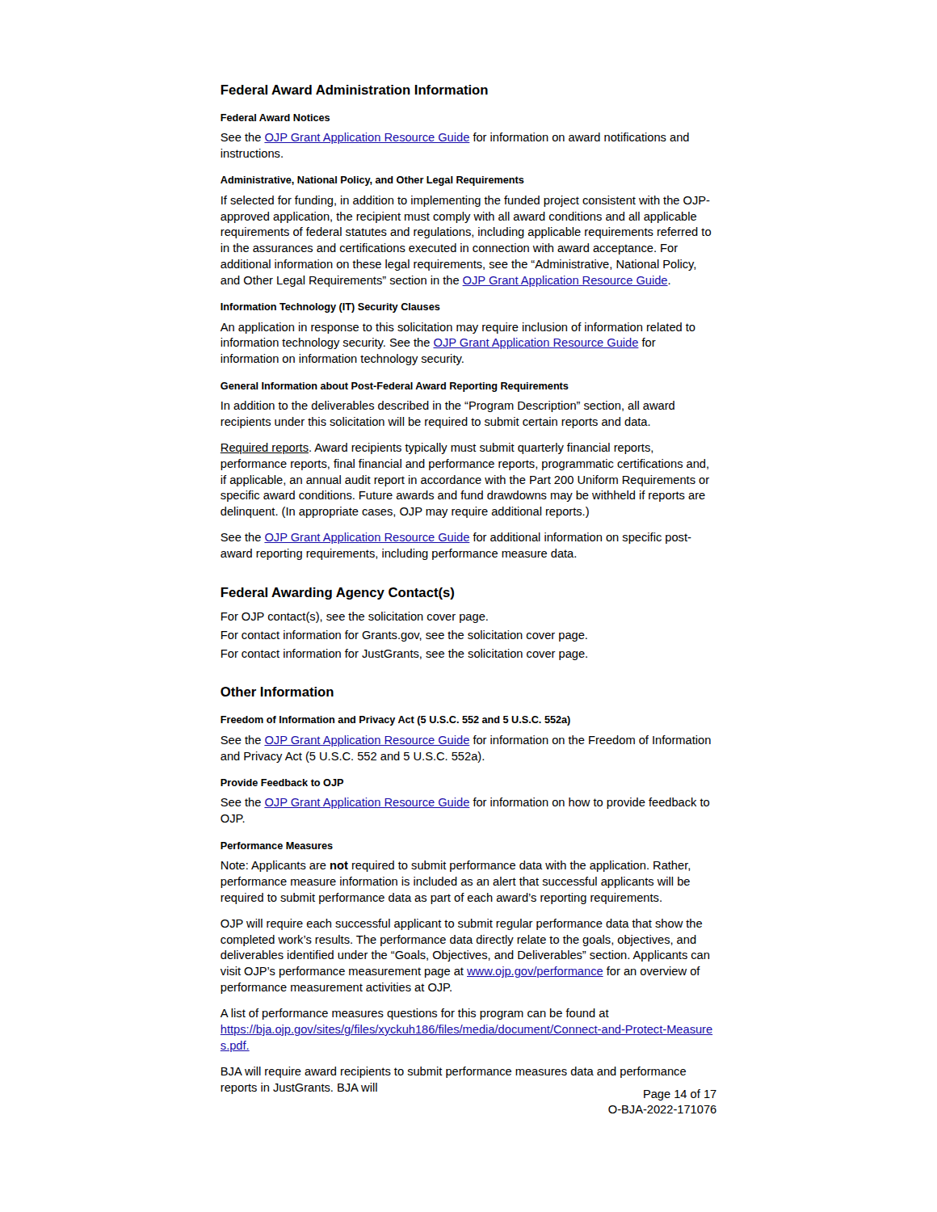Federal Award Administration Information
Federal Award Notices
See the OJP Grant Application Resource Guide for information on award notifications and instructions.
Administrative, National Policy, and Other Legal Requirements
If selected for funding, in addition to implementing the funded project consistent with the OJP-approved application, the recipient must comply with all award conditions and all applicable requirements of federal statutes and regulations, including applicable requirements referred to in the assurances and certifications executed in connection with award acceptance. For additional information on these legal requirements, see the “Administrative, National Policy, and Other Legal Requirements” section in the OJP Grant Application Resource Guide.
Information Technology (IT) Security Clauses
An application in response to this solicitation may require inclusion of information related to information technology security. See the OJP Grant Application Resource Guide for information on information technology security.
General Information about Post-Federal Award Reporting Requirements
In addition to the deliverables described in the “Program Description” section, all award recipients under this solicitation will be required to submit certain reports and data.
Required reports. Award recipients typically must submit quarterly financial reports, performance reports, final financial and performance reports, programmatic certifications and, if applicable, an annual audit report in accordance with the Part 200 Uniform Requirements or specific award conditions. Future awards and fund drawdowns may be withheld if reports are delinquent. (In appropriate cases, OJP may require additional reports.)
See the OJP Grant Application Resource Guide for additional information on specific post-award reporting requirements, including performance measure data.
Federal Awarding Agency Contact(s)
For OJP contact(s), see the solicitation cover page.
For contact information for Grants.gov, see the solicitation cover page.
For contact information for JustGrants, see the solicitation cover page.
Other Information
Freedom of Information and Privacy Act (5 U.S.C. 552 and 5 U.S.C. 552a)
See the OJP Grant Application Resource Guide for information on the Freedom of Information and Privacy Act (5 U.S.C. 552 and 5 U.S.C. 552a).
Provide Feedback to OJP
See the OJP Grant Application Resource Guide for information on how to provide feedback to OJP.
Performance Measures
Note: Applicants are not required to submit performance data with the application. Rather, performance measure information is included as an alert that successful applicants will be required to submit performance data as part of each award’s reporting requirements.
OJP will require each successful applicant to submit regular performance data that show the completed work’s results. The performance data directly relate to the goals, objectives, and deliverables identified under the “Goals, Objectives, and Deliverables” section. Applicants can visit OJP’s performance measurement page at www.ojp.gov/performance for an overview of performance measurement activities at OJP.
A list of performance measures questions for this program can be found at
https://bja.ojp.gov/sites/g/files/xyckuh186/files/media/document/Connect-and-Protect-Measures.pdf.
BJA will require award recipients to submit performance measures data and performance reports in JustGrants. BJA will
Page 14 of 17
O-BJA-2022-171076